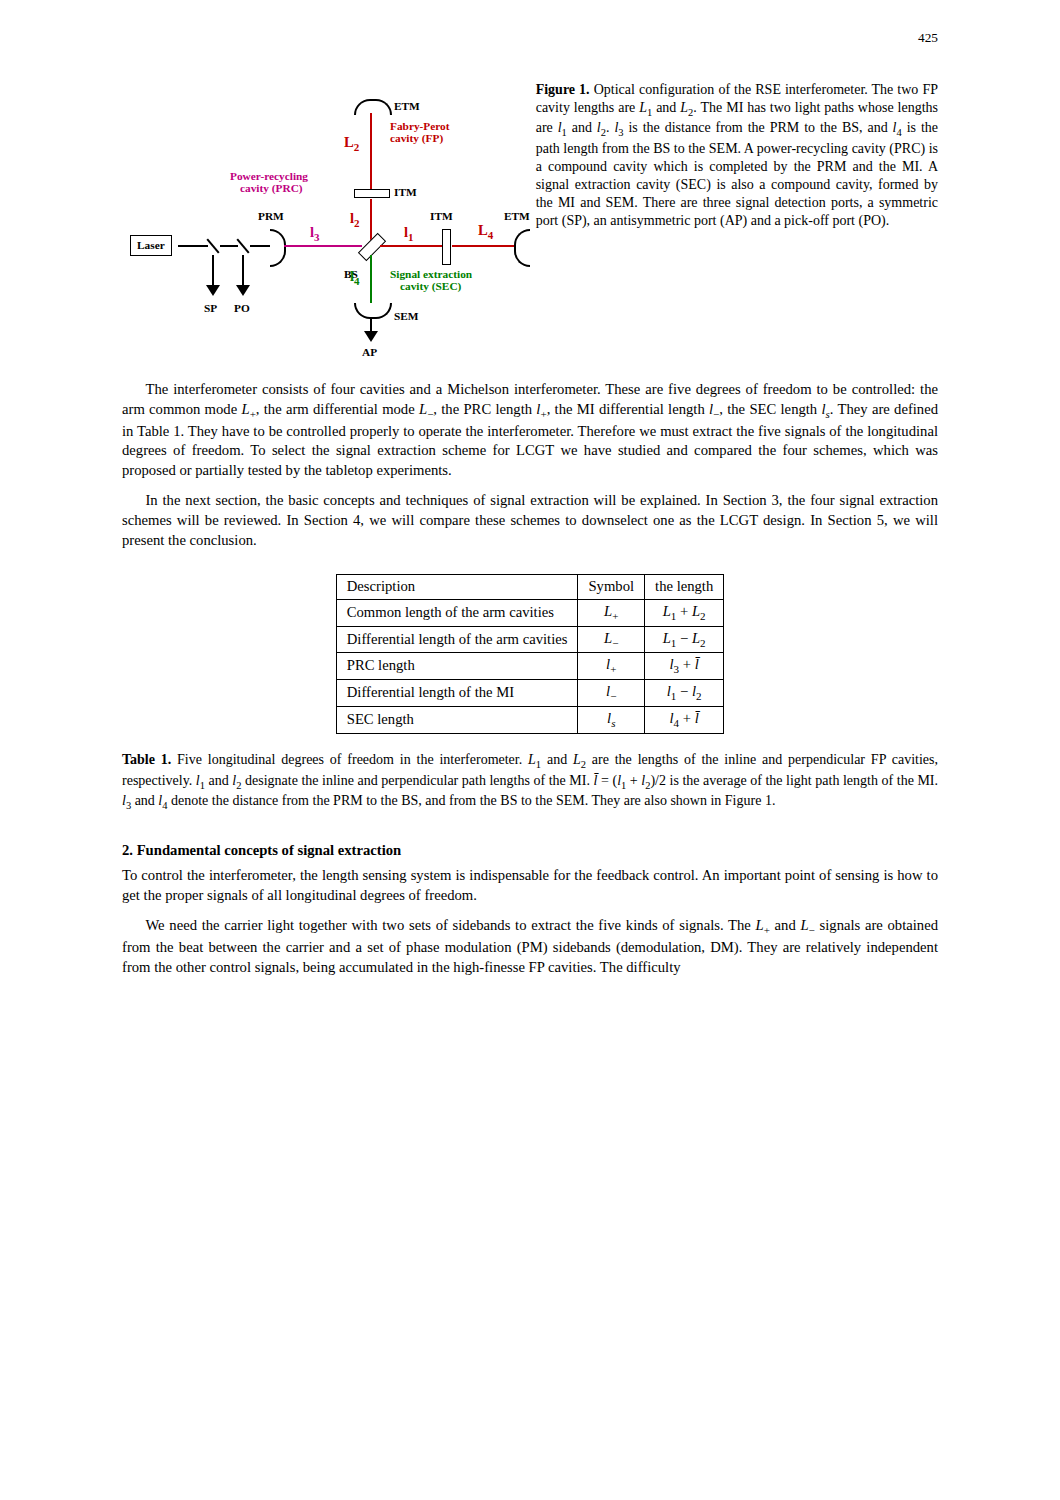425
ETM
L2
Fabry-Perot
cavity (FP)
ITM
l2
PRM
Power-recycling
cavity (PRC)
l3
Laser
SP
PO
BS
l1
ITM
L4
ETM
l4
Signal extraction
cavity (SEC)
SEM
AP
Figure 1. Optical configuration of the RSE interferometer. The two FP cavity lengths are L1 and L2. The MI has two light paths whose lengths are l1 and l2. l3 is the distance from the PRM to the BS, and l4 is the path length from the BS to the SEM. A power-recycling cavity (PRC) is a compound cavity which is completed by the PRM and the MI. A signal extraction cavity (SEC) is also a compound cavity, formed by the MI and SEM. There are three signal detection ports, a symmetric port (SP), an antisymmetric port (AP) and a pick-off port (PO).
The interferometer consists of four cavities and a Michelson interferometer. These are five degrees of freedom to be controlled: the arm common mode L+, the arm differential mode L−, the PRC length l+, the MI differential length l−, the SEC length ls. They are defined in Table 1. They have to be controlled properly to operate the interferometer. Therefore we must extract the five signals of the longitudinal degrees of freedom. To select the signal extraction scheme for LCGT we have studied and compared the four schemes, which was proposed or partially tested by the tabletop experiments.
In the next section, the basic concepts and techniques of signal extraction will be explained. In Section 3, the four signal extraction schemes will be reviewed. In Section 4, we will compare these schemes to downselect one as the LCGT design. In Section 5, we will present the conclusion.
| Description | Symbol | the length |
| --- | --- | --- |
| Common length of the arm cavities | L + | L 1 + L 2 |
| Differential length of the arm cavities | L − | L 1 − L 2 |
| PRC length | l + | l 3 + l̄ |
| Differential length of the MI | l − | l 1 − l 2 |
| SEC length | l s | l 4 + l̄ |
Table 1. Five longitudinal degrees of freedom in the interferometer. L1 and L2 are the lengths of the inline and perpendicular FP cavities, respectively. l1 and l2 designate the inline and perpendicular path lengths of the MI. l̄ = (l1 + l2)/2 is the average of the light path length of the MI. l3 and l4 denote the distance from the PRM to the BS, and from the BS to the SEM. They are also shown in Figure 1.
2. Fundamental concepts of signal extraction
To control the interferometer, the length sensing system is indispensable for the feedback control. An important point of sensing is how to get the proper signals of all longitudinal degrees of freedom.
We need the carrier light together with two sets of sidebands to extract the five kinds of signals. The L+ and L− signals are obtained from the beat between the carrier and a set of phase modulation (PM) sidebands (demodulation, DM). They are relatively independent from the other control signals, being accumulated in the high-finesse FP cavities. The difficulty